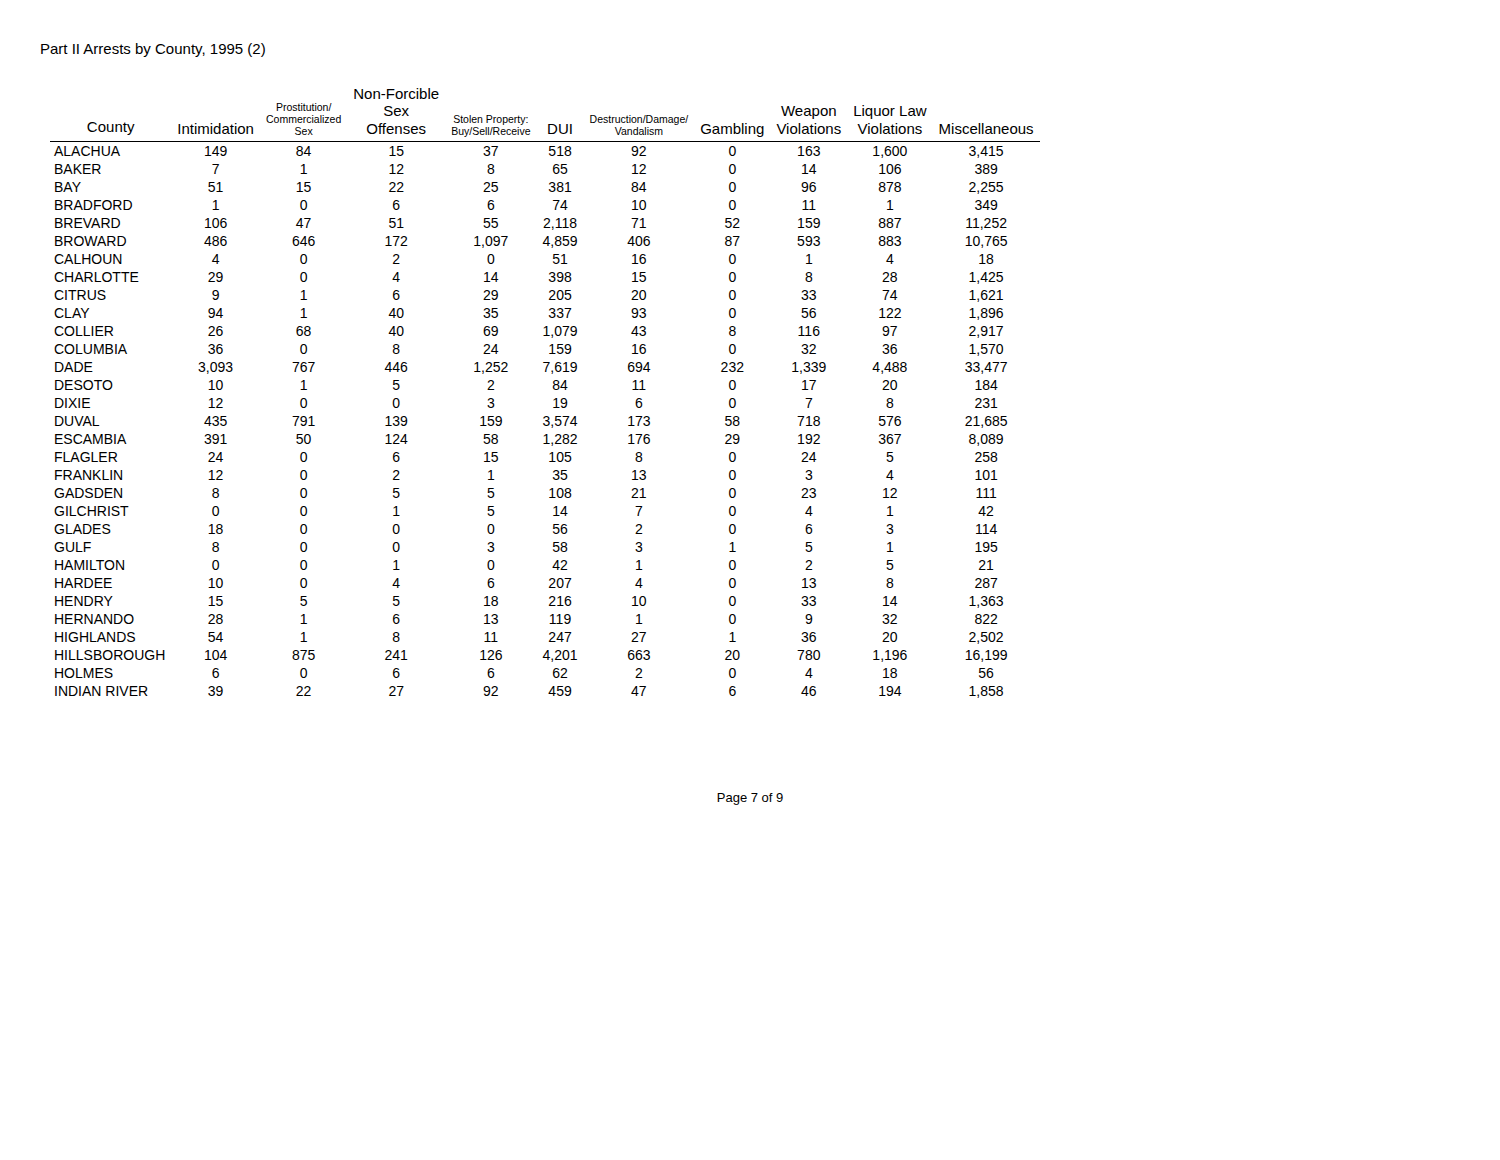Part II Arrests by County, 1995 (2)
| County | Intimidation | Prostitution/ Commercialized Sex | Non-Forcible Sex Offenses | Stolen Property: Buy/Sell/Receive | DUI | Destruction/Damage/ Vandalism | Gambling | Weapon Violations | Liquor Law Violations | Miscellaneous |
| --- | --- | --- | --- | --- | --- | --- | --- | --- | --- | --- |
| ALACHUA | 149 | 84 | 15 | 37 | 518 | 92 | 0 | 163 | 1,600 | 3,415 |
| BAKER | 7 | 1 | 12 | 8 | 65 | 12 | 0 | 14 | 106 | 389 |
| BAY | 51 | 15 | 22 | 25 | 381 | 84 | 0 | 96 | 878 | 2,255 |
| BRADFORD | 1 | 0 | 6 | 6 | 74 | 10 | 0 | 11 | 1 | 349 |
| BREVARD | 106 | 47 | 51 | 55 | 2,118 | 71 | 52 | 159 | 887 | 11,252 |
| BROWARD | 486 | 646 | 172 | 1,097 | 4,859 | 406 | 87 | 593 | 883 | 10,765 |
| CALHOUN | 4 | 0 | 2 | 0 | 51 | 16 | 0 | 1 | 4 | 18 |
| CHARLOTTE | 29 | 0 | 4 | 14 | 398 | 15 | 0 | 8 | 28 | 1,425 |
| CITRUS | 9 | 1 | 6 | 29 | 205 | 20 | 0 | 33 | 74 | 1,621 |
| CLAY | 94 | 1 | 40 | 35 | 337 | 93 | 0 | 56 | 122 | 1,896 |
| COLLIER | 26 | 68 | 40 | 69 | 1,079 | 43 | 8 | 116 | 97 | 2,917 |
| COLUMBIA | 36 | 0 | 8 | 24 | 159 | 16 | 0 | 32 | 36 | 1,570 |
| DADE | 3,093 | 767 | 446 | 1,252 | 7,619 | 694 | 232 | 1,339 | 4,488 | 33,477 |
| DESOTO | 10 | 1 | 5 | 2 | 84 | 11 | 0 | 17 | 20 | 184 |
| DIXIE | 12 | 0 | 0 | 3 | 19 | 6 | 0 | 7 | 8 | 231 |
| DUVAL | 435 | 791 | 139 | 159 | 3,574 | 173 | 58 | 718 | 576 | 21,685 |
| ESCAMBIA | 391 | 50 | 124 | 58 | 1,282 | 176 | 29 | 192 | 367 | 8,089 |
| FLAGLER | 24 | 0 | 6 | 15 | 105 | 8 | 0 | 24 | 5 | 258 |
| FRANKLIN | 12 | 0 | 2 | 1 | 35 | 13 | 0 | 3 | 4 | 101 |
| GADSDEN | 8 | 0 | 5 | 5 | 108 | 21 | 0 | 23 | 12 | 111 |
| GILCHRIST | 0 | 0 | 1 | 5 | 14 | 7 | 0 | 4 | 1 | 42 |
| GLADES | 18 | 0 | 0 | 0 | 56 | 2 | 0 | 6 | 3 | 114 |
| GULF | 8 | 0 | 0 | 3 | 58 | 3 | 1 | 5 | 1 | 195 |
| HAMILTON | 0 | 0 | 1 | 0 | 42 | 1 | 0 | 2 | 5 | 21 |
| HARDEE | 10 | 0 | 4 | 6 | 207 | 4 | 0 | 13 | 8 | 287 |
| HENDRY | 15 | 5 | 5 | 18 | 216 | 10 | 0 | 33 | 14 | 1,363 |
| HERNANDO | 28 | 1 | 6 | 13 | 119 | 1 | 0 | 9 | 32 | 822 |
| HIGHLANDS | 54 | 1 | 8 | 11 | 247 | 27 | 1 | 36 | 20 | 2,502 |
| HILLSBOROUGH | 104 | 875 | 241 | 126 | 4,201 | 663 | 20 | 780 | 1,196 | 16,199 |
| HOLMES | 6 | 0 | 6 | 6 | 62 | 2 | 0 | 4 | 18 | 56 |
| INDIAN RIVER | 39 | 22 | 27 | 92 | 459 | 47 | 6 | 46 | 194 | 1,858 |
Page 7 of 9